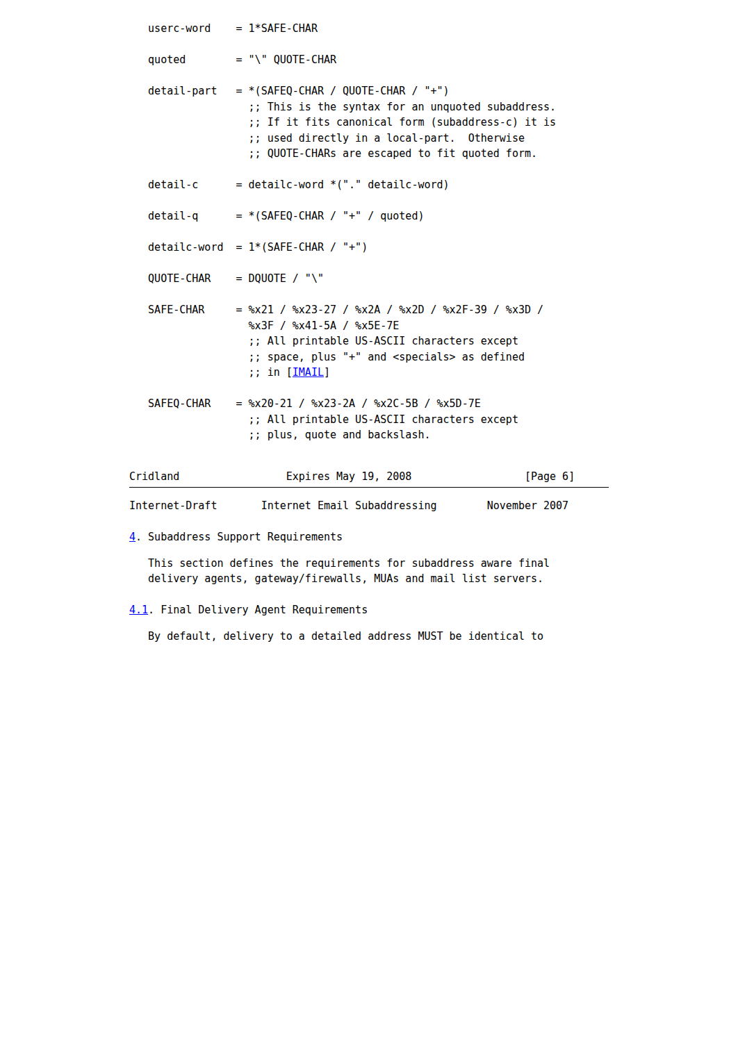userc-word    = 1*SAFE-CHAR

   quoted        = "\" QUOTE-CHAR

   detail-part   = *(SAFEQ-CHAR / QUOTE-CHAR / "+")
                   ;; This is the syntax for an unquoted subaddress.
                   ;; If it fits canonical form (subaddress-c) it is
                   ;; used directly in a local-part.  Otherwise
                   ;; QUOTE-CHARs are escaped to fit quoted form.

   detail-c      = detailc-word *("." detailc-word)

   detail-q      = *(SAFEQ-CHAR / "+" / quoted)

   detailc-word  = 1*(SAFE-CHAR / "+")

   QUOTE-CHAR    = DQUOTE / "\"

   SAFE-CHAR     = %x21 / %x23-27 / %x2A / %x2D / %x2F-39 / %x3D /
                   %x3F / %x41-5A / %x5E-7E
                   ;; All printable US-ASCII characters except
                   ;; space, plus "+" and <specials> as defined
                   ;; in [IMAIL]

   SAFEQ-CHAR    = %x20-21 / %x23-2A / %x2C-5B / %x5D-7E
                   ;; All printable US-ASCII characters except
                   ;; plus, quote and backslash.
Cridland                 Expires May 19, 2008                  [Page 6]
Internet-Draft       Internet Email Subaddressing        November 2007
4. Subaddress Support Requirements
   This section defines the requirements for subaddress aware final
   delivery agents, gateway/firewalls, MUAs and mail list servers.
4.1. Final Delivery Agent Requirements
   By default, delivery to a detailed address MUST be identical to